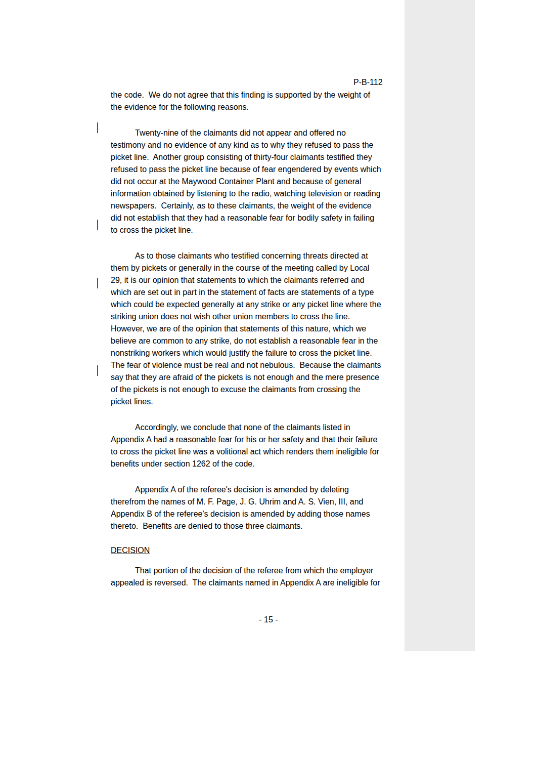P-B-112
the code. We do not agree that this finding is supported by the weight of the evidence for the following reasons.
Twenty-nine of the claimants did not appear and offered no testimony and no evidence of any kind as to why they refused to pass the picket line. Another group consisting of thirty-four claimants testified they refused to pass the picket line because of fear engendered by events which did not occur at the Maywood Container Plant and because of general information obtained by listening to the radio, watching television or reading newspapers. Certainly, as to these claimants, the weight of the evidence did not establish that they had a reasonable fear for bodily safety in failing to cross the picket line.
As to those claimants who testified concerning threats directed at them by pickets or generally in the course of the meeting called by Local 29, it is our opinion that statements to which the claimants referred and which are set out in part in the statement of facts are statements of a type which could be expected generally at any strike or any picket line where the striking union does not wish other union members to cross the line. However, we are of the opinion that statements of this nature, which we believe are common to any strike, do not establish a reasonable fear in the nonstriking workers which would justify the failure to cross the picket line. The fear of violence must be real and not nebulous. Because the claimants say that they are afraid of the pickets is not enough and the mere presence of the pickets is not enough to excuse the claimants from crossing the picket lines.
Accordingly, we conclude that none of the claimants listed in Appendix A had a reasonable fear for his or her safety and that their failure to cross the picket line was a volitional act which renders them ineligible for benefits under section 1262 of the code.
Appendix A of the referee's decision is amended by deleting therefrom the names of M. F. Page, J. G. Uhrim and A. S. Vien, III, and Appendix B of the referee's decision is amended by adding those names thereto. Benefits are denied to those three claimants.
DECISION
That portion of the decision of the referee from which the employer appealed is reversed. The claimants named in Appendix A are ineligible for
- 15 -